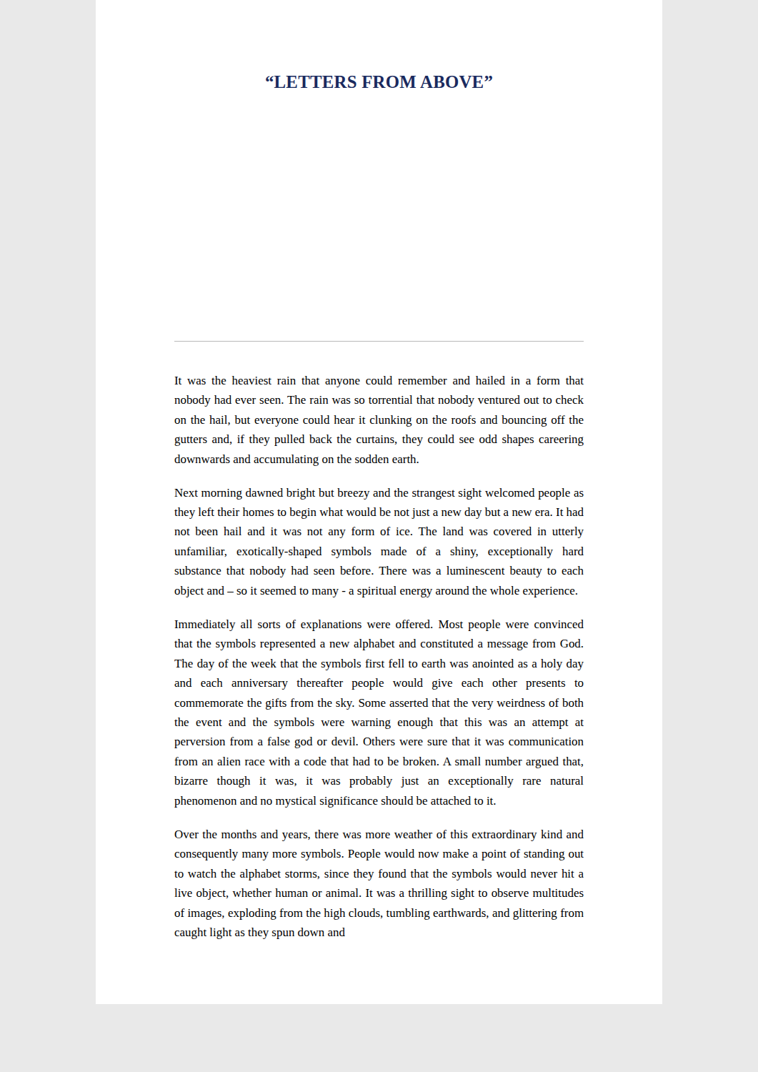“LETTERS FROM ABOVE”
It was the heaviest rain that anyone could remember and hailed in a form that nobody had ever seen. The rain was so torrential that nobody ventured out to check on the hail, but everyone could hear it clunking on the roofs and bouncing off the gutters and, if they pulled back the curtains, they could see odd shapes careering downwards and accumulating on the sodden earth.
Next morning dawned bright but breezy and the strangest sight welcomed people as they left their homes to begin what would be not just a new day but a new era. It had not been hail and it was not any form of ice. The land was covered in utterly unfamiliar, exotically-shaped symbols made of a shiny, exceptionally hard substance that nobody had seen before. There was a luminescent beauty to each object and – so it seemed to many - a spiritual energy around the whole experience.
Immediately all sorts of explanations were offered. Most people were convinced that the symbols represented a new alphabet and constituted a message from God. The day of the week that the symbols first fell to earth was anointed as a holy day and each anniversary thereafter people would give each other presents to commemorate the gifts from the sky. Some asserted that the very weirdness of both the event and the symbols were warning enough that this was an attempt at perversion from a false god or devil. Others were sure that it was communication from an alien race with a code that had to be broken. A small number argued that, bizarre though it was, it was probably just an exceptionally rare natural phenomenon and no mystical significance should be attached to it.
Over the months and years, there was more weather of this extraordinary kind and consequently many more symbols. People would now make a point of standing out to watch the alphabet storms, since they found that the symbols would never hit a live object, whether human or animal. It was a thrilling sight to observe multitudes of images, exploding from the high clouds, tumbling earthwards, and glittering from caught light as they spun down and